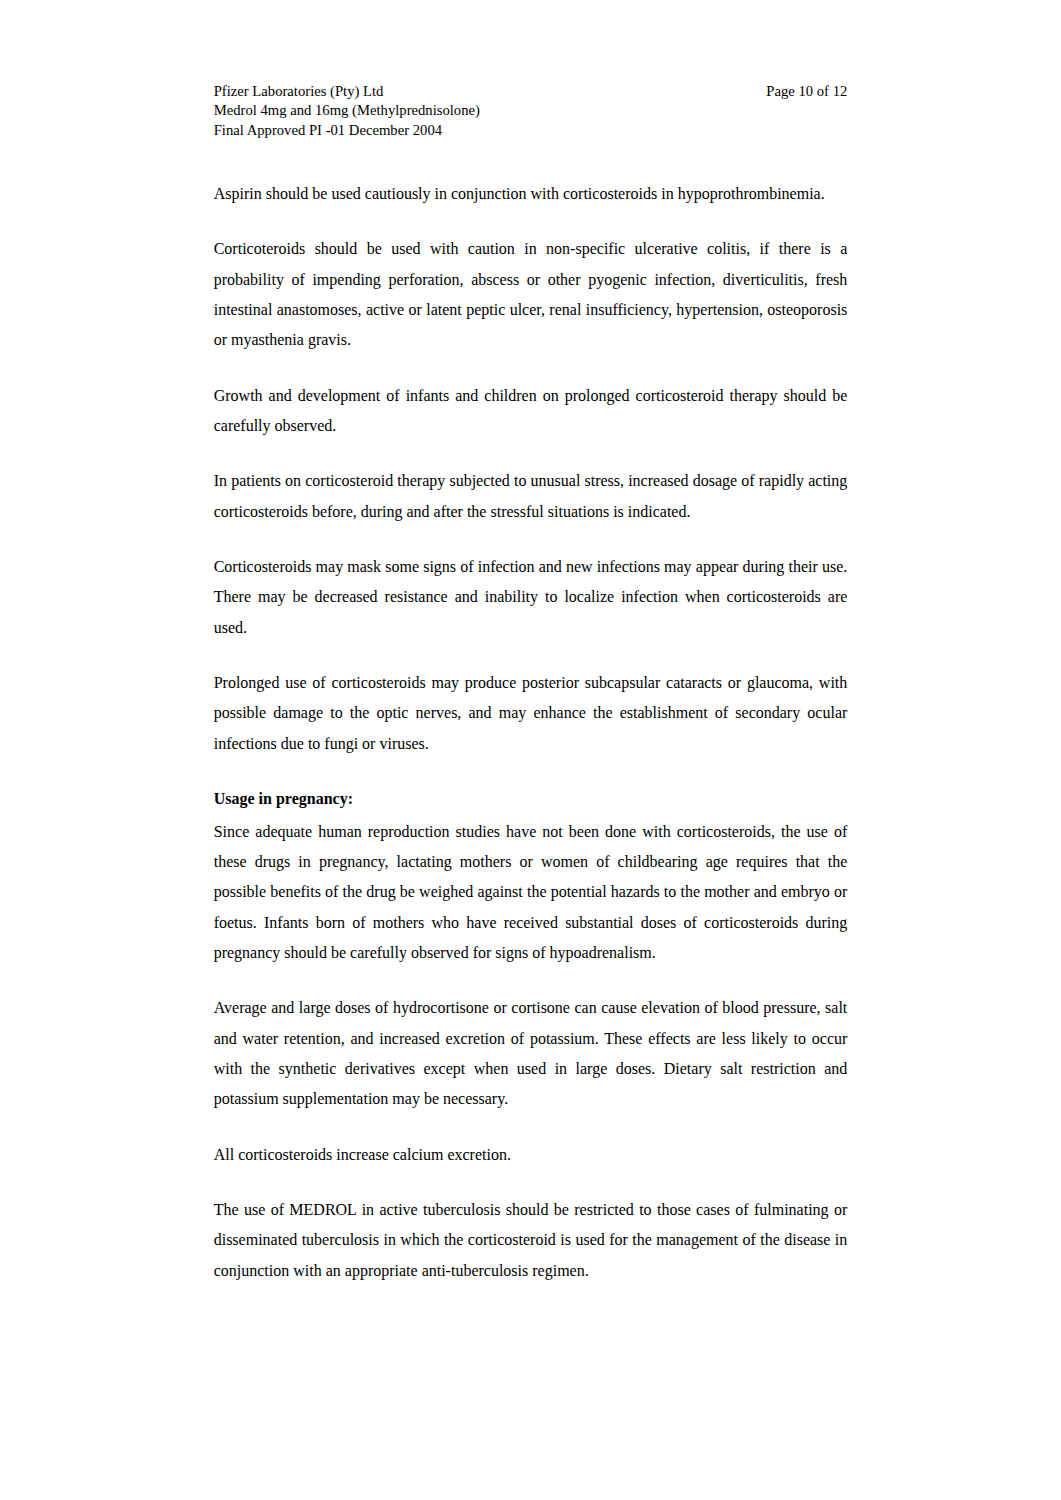Pfizer Laboratories (Pty) Ltd
Medrol 4mg and 16mg (Methylprednisolone)
Final Approved PI -01 December 2004
Page 10 of 12
Aspirin should be used cautiously in conjunction with corticosteroids in hypoprothrombinemia.
Corticoteroids should be used with caution in non-specific ulcerative colitis, if there is a probability of impending perforation, abscess or other pyogenic infection, diverticulitis, fresh intestinal anastomoses, active or latent peptic ulcer, renal insufficiency, hypertension, osteoporosis or myasthenia gravis.
Growth and development of infants and children on prolonged corticosteroid therapy should be carefully observed.
In patients on corticosteroid therapy subjected to unusual stress, increased dosage of rapidly acting corticosteroids before, during and after the stressful situations is indicated.
Corticosteroids may mask some signs of infection and new infections may appear during their use. There may be decreased resistance and inability to localize infection when corticosteroids are used.
Prolonged use of corticosteroids may produce posterior subcapsular cataracts or glaucoma, with possible damage to the optic nerves, and may enhance the establishment of secondary ocular infections due to fungi or viruses.
Usage in pregnancy:
Since adequate human reproduction studies have not been done with corticosteroids, the use of these drugs in pregnancy, lactating mothers or women of childbearing age requires that the possible benefits of the drug be weighed against the potential hazards to the mother and embryo or foetus. Infants born of mothers who have received substantial doses of corticosteroids during pregnancy should be carefully observed for signs of hypoadrenalism.
Average and large doses of hydrocortisone or cortisone can cause elevation of blood pressure, salt and water retention, and increased excretion of potassium. These effects are less likely to occur with the synthetic derivatives except when used in large doses. Dietary salt restriction and potassium supplementation may be necessary.
All corticosteroids increase calcium excretion.
The use of MEDROL in active tuberculosis should be restricted to those cases of fulminating or disseminated tuberculosis in which the corticosteroid is used for the management of the disease in conjunction with an appropriate anti-tuberculosis regimen.